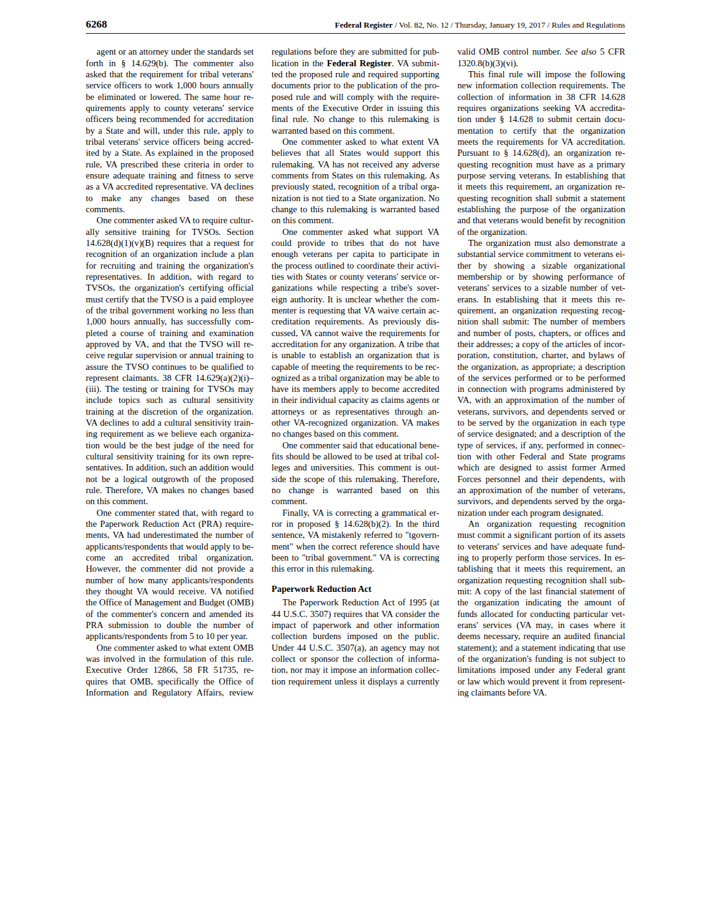6268 Federal Register / Vol. 82, No. 12 / Thursday, January 19, 2017 / Rules and Regulations
agent or an attorney under the standards set forth in § 14.629(b). The commenter also asked that the requirement for tribal veterans' service officers to work 1,000 hours annually be eliminated or lowered. The same hour requirements apply to county veterans' service officers being recommended for accreditation by a State and will, under this rule, apply to tribal veterans' service officers being accredited by a State. As explained in the proposed rule, VA prescribed these criteria in order to ensure adequate training and fitness to serve as a VA accredited representative. VA declines to make any changes based on these comments.
One commenter asked VA to require culturally sensitive training for TVSOs. Section 14.628(d)(1)(v)(B) requires that a request for recognition of an organization include a plan for recruiting and training the organization's representatives. In addition, with regard to TVSOs, the organization's certifying official must certify that the TVSO is a paid employee of the tribal government working no less than 1,000 hours annually, has successfully completed a course of training and examination approved by VA, and that the TVSO will receive regular supervision or annual training to assure the TVSO continues to be qualified to represent claimants. 38 CFR 14.629(a)(2)(i)–(iii). The testing or training for TVSOs may include topics such as cultural sensitivity training at the discretion of the organization. VA declines to add a cultural sensitivity training requirement as we believe each organization would be the best judge of the need for cultural sensitivity training for its own representatives. In addition, such an addition would not be a logical outgrowth of the proposed rule. Therefore, VA makes no changes based on this comment.
One commenter stated that, with regard to the Paperwork Reduction Act (PRA) requirements, VA had underestimated the number of applicants/respondents that would apply to become an accredited tribal organization. However, the commenter did not provide a number of how many applicants/respondents they thought VA would receive. VA notified the Office of Management and Budget (OMB) of the commenter's concern and amended its PRA submission to double the number of applicants/respondents from 5 to 10 per year.
One commenter asked to what extent OMB was involved in the formulation of this rule. Executive Order 12866, 58 FR 51735, requires that OMB, specifically the Office of Information and Regulatory Affairs, review regulations before they are submitted for publication in the Federal Register. VA submitted the proposed rule and required supporting documents prior to the publication of the proposed rule and will comply with the requirements of the Executive Order in issuing this final rule. No change to this rulemaking is warranted based on this comment.
One commenter asked to what extent VA believes that all States would support this rulemaking. VA has not received any adverse comments from States on this rulemaking. As previously stated, recognition of a tribal organization is not tied to a State organization. No change to this rulemaking is warranted based on this comment.
One commenter asked what support VA could provide to tribes that do not have enough veterans per capita to participate in the process outlined to coordinate their activities with States or county veterans' service organizations while respecting a tribe's sovereign authority. It is unclear whether the commenter is requesting that VA waive certain accreditation requirements. As previously discussed, VA cannot waive the requirements for accreditation for any organization. A tribe that is unable to establish an organization that is capable of meeting the requirements to be recognized as a tribal organization may be able to have its members apply to become accredited in their individual capacity as claims agents or attorneys or as representatives through another VA-recognized organization. VA makes no changes based on this comment.
One commenter said that educational benefits should be allowed to be used at tribal colleges and universities. This comment is outside the scope of this rulemaking. Therefore, no change is warranted based on this comment.
Finally, VA is correcting a grammatical error in proposed § 14.628(b)(2). In the third sentence, VA mistakenly referred to "tgovernment" when the correct reference should have been to "tribal government." VA is correcting this error in this rulemaking.
Paperwork Reduction Act
The Paperwork Reduction Act of 1995 (at 44 U.S.C. 3507) requires that VA consider the impact of paperwork and other information collection burdens imposed on the public. Under 44 U.S.C. 3507(a), an agency may not collect or sponsor the collection of information, nor may it impose an information collection requirement unless it displays a currently valid OMB control number. See also 5 CFR 1320.8(b)(3)(vi).
This final rule will impose the following new information collection requirements. The collection of information in 38 CFR 14.628 requires organizations seeking VA accreditation under § 14.628 to submit certain documentation to certify that the organization meets the requirements for VA accreditation. Pursuant to § 14.628(d), an organization requesting recognition must have as a primary purpose serving veterans. In establishing that it meets this requirement, an organization requesting recognition shall submit a statement establishing the purpose of the organization and that veterans would benefit by recognition of the organization.
The organization must also demonstrate a substantial service commitment to veterans either by showing a sizable organizational membership or by showing performance of veterans' services to a sizable number of veterans. In establishing that it meets this requirement, an organization requesting recognition shall submit: The number of members and number of posts, chapters, or offices and their addresses; a copy of the articles of incorporation, constitution, charter, and bylaws of the organization, as appropriate; a description of the services performed or to be performed in connection with programs administered by VA, with an approximation of the number of veterans, survivors, and dependents served or to be served by the organization in each type of service designated; and a description of the type of services, if any, performed in connection with other Federal and State programs which are designed to assist former Armed Forces personnel and their dependents, with an approximation of the number of veterans, survivors, and dependents served by the organization under each program designated.
An organization requesting recognition must commit a significant portion of its assets to veterans' services and have adequate funding to properly perform those services. In establishing that it meets this requirement, an organization requesting recognition shall submit: A copy of the last financial statement of the organization indicating the amount of funds allocated for conducting particular veterans' services (VA may, in cases where it deems necessary, require an audited financial statement); and a statement indicating that use of the organization's funding is not subject to limitations imposed under any Federal grant or law which would prevent it from representing claimants before VA.